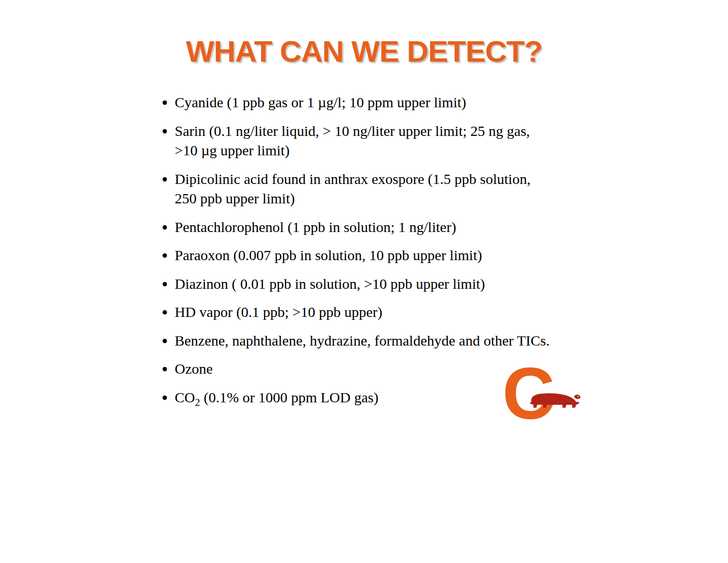WHAT CAN WE DETECT?
Cyanide (1 ppb gas or 1 µg/l; 10 ppm upper limit)
Sarin (0.1 ng/liter liquid, > 10 ng/liter upper limit; 25 ng gas, >10 µg upper limit)
Dipicolinic acid found in anthrax exospore (1.5 ppb solution, 250 ppb upper limit)
Pentachlorophenol (1 ppb in solution; 1 ng/liter)
Paraoxon (0.007 ppb in solution, 10 ppb upper limit)
Diazinon ( 0.01 ppb in solution, >10 ppb upper limit)
HD vapor (0.1 ppb; >10 ppb upper)
Benzene, naphthalene, hydrazine, formaldehyde and other TICs.
Ozone
CO2 (0.1% or 1000 ppm LOD gas)
C